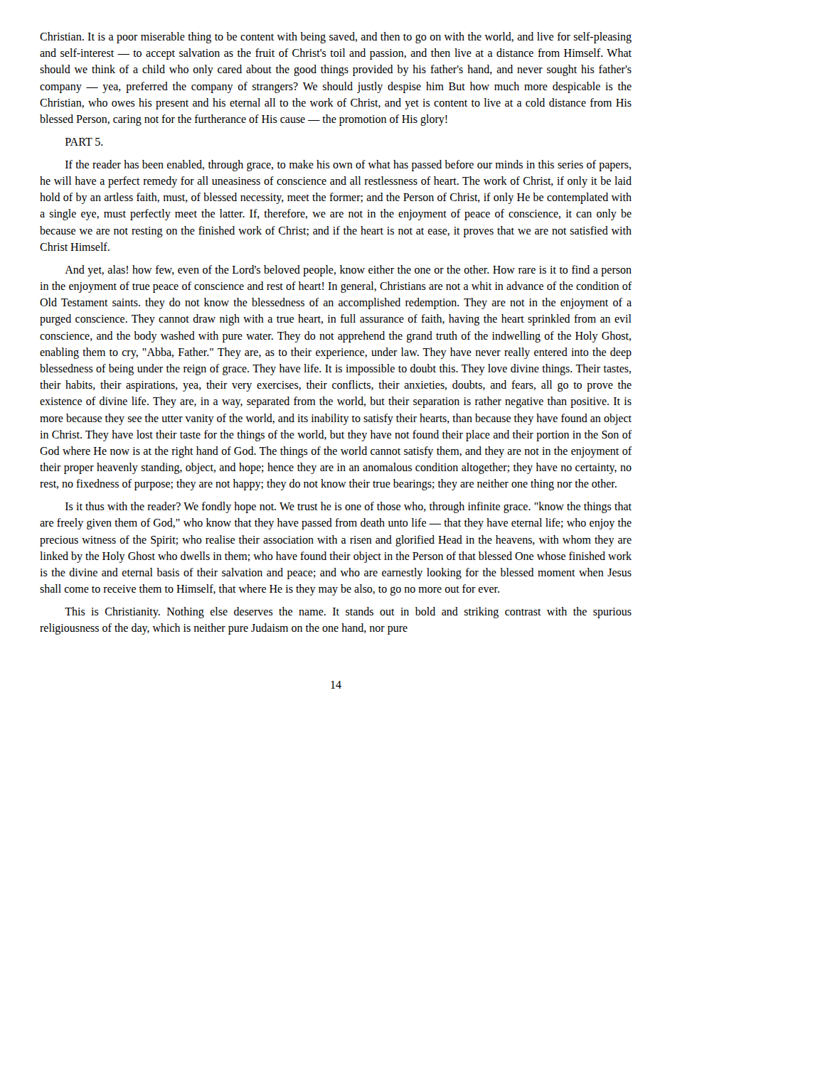Christian. It is a poor miserable thing to be content with being saved, and then to go on with the world, and live for self-pleasing and self-interest — to accept salvation as the fruit of Christ's toil and passion, and then live at a distance from Himself. What should we think of a child who only cared about the good things provided by his father's hand, and never sought his father's company — yea, preferred the company of strangers? We should justly despise him But how much more despicable is the Christian, who owes his present and his eternal all to the work of Christ, and yet is content to live at a cold distance from His blessed Person, caring not for the furtherance of His cause — the promotion of His glory!
PART 5.
If the reader has been enabled, through grace, to make his own of what has passed before our minds in this series of papers, he will have a perfect remedy for all uneasiness of conscience and all restlessness of heart. The work of Christ, if only it be laid hold of by an artless faith, must, of blessed necessity, meet the former; and the Person of Christ, if only He be contemplated with a single eye, must perfectly meet the latter. If, therefore, we are not in the enjoyment of peace of conscience, it can only be because we are not resting on the finished work of Christ; and if the heart is not at ease, it proves that we are not satisfied with Christ Himself.
And yet, alas! how few, even of the Lord's beloved people, know either the one or the other. How rare is it to find a person in the enjoyment of true peace of conscience and rest of heart! In general, Christians are not a whit in advance of the condition of Old Testament saints. they do not know the blessedness of an accomplished redemption. They are not in the enjoyment of a purged conscience. They cannot draw nigh with a true heart, in full assurance of faith, having the heart sprinkled from an evil conscience, and the body washed with pure water. They do not apprehend the grand truth of the indwelling of the Holy Ghost, enabling them to cry, "Abba, Father." They are, as to their experience, under law. They have never really entered into the deep blessedness of being under the reign of grace. They have life. It is impossible to doubt this. They love divine things. Their tastes, their habits, their aspirations, yea, their very exercises, their conflicts, their anxieties, doubts, and fears, all go to prove the existence of divine life. They are, in a way, separated from the world, but their separation is rather negative than positive. It is more because they see the utter vanity of the world, and its inability to satisfy their hearts, than because they have found an object in Christ. They have lost their taste for the things of the world, but they have not found their place and their portion in the Son of God where He now is at the right hand of God. The things of the world cannot satisfy them, and they are not in the enjoyment of their proper heavenly standing, object, and hope; hence they are in an anomalous condition altogether; they have no certainty, no rest, no fixedness of purpose; they are not happy; they do not know their true bearings; they are neither one thing nor the other.
Is it thus with the reader? We fondly hope not. We trust he is one of those who, through infinite grace. "know the things that are freely given them of God," who know that they have passed from death unto life — that they have eternal life; who enjoy the precious witness of the Spirit; who realise their association with a risen and glorified Head in the heavens, with whom they are linked by the Holy Ghost who dwells in them; who have found their object in the Person of that blessed One whose finished work is the divine and eternal basis of their salvation and peace; and who are earnestly looking for the blessed moment when Jesus shall come to receive them to Himself, that where He is they may be also, to go no more out for ever.
This is Christianity. Nothing else deserves the name. It stands out in bold and striking contrast with the spurious religiousness of the day, which is neither pure Judaism on the one hand, nor pure
14